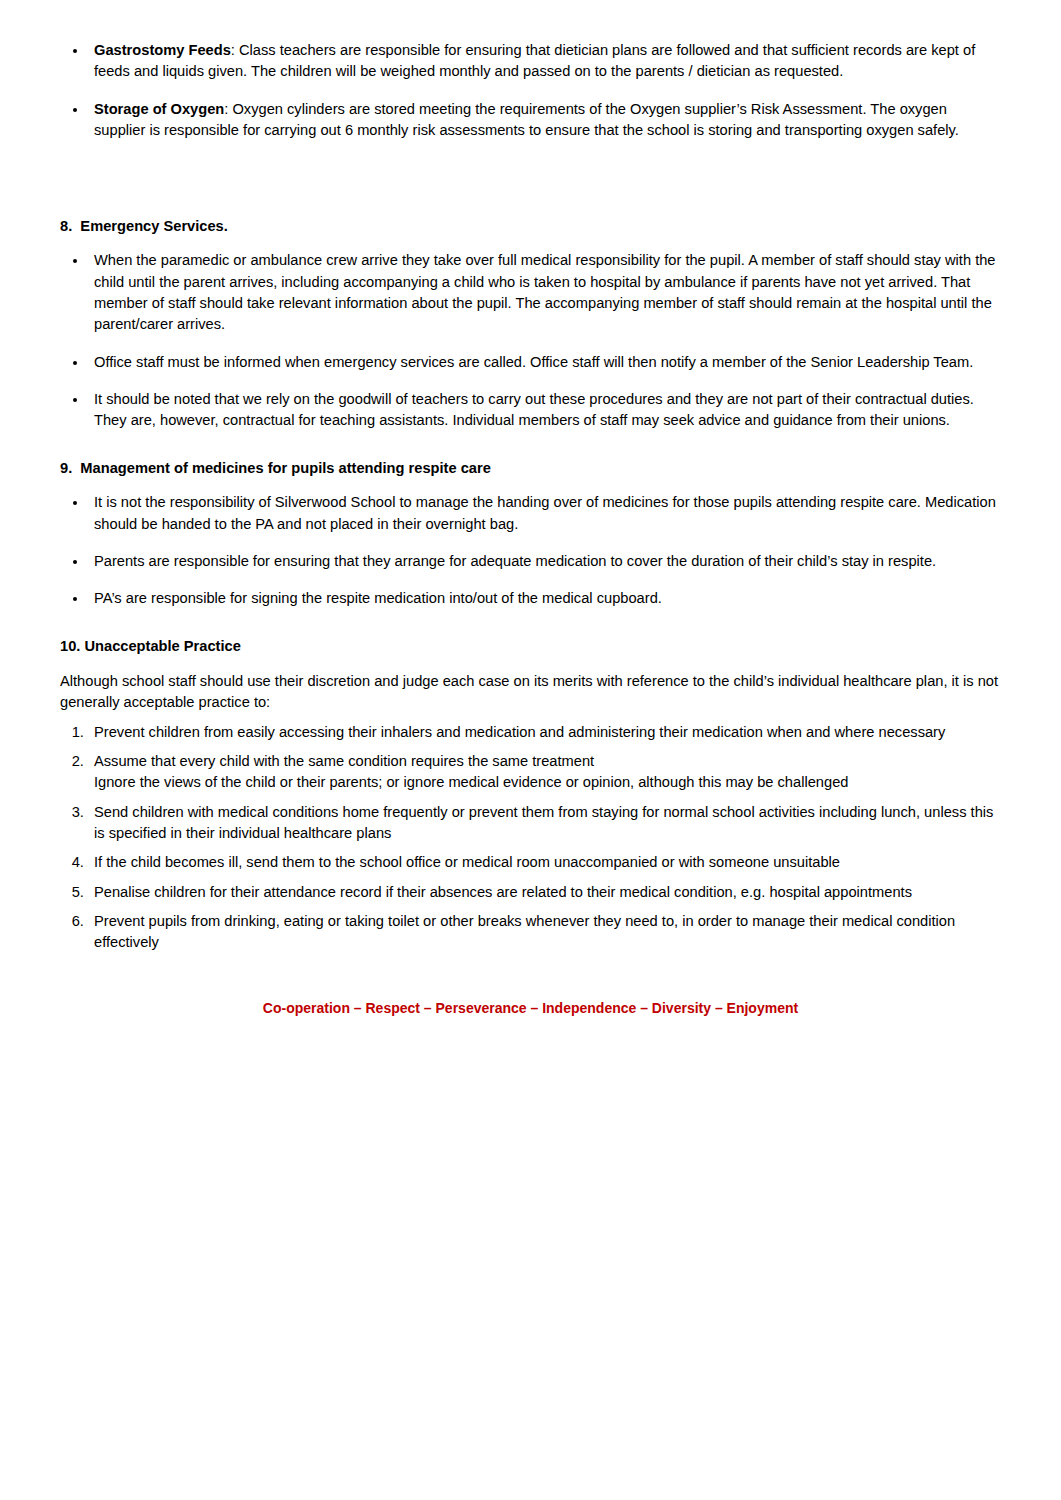Gastrostomy Feeds: Class teachers are responsible for ensuring that dietician plans are followed and that sufficient records are kept of feeds and liquids given. The children will be weighed monthly and passed on to the parents / dietician as requested.
Storage of Oxygen: Oxygen cylinders are stored meeting the requirements of the Oxygen supplier’s Risk Assessment. The oxygen supplier is responsible for carrying out 6 monthly risk assessments to ensure that the school is storing and transporting oxygen safely.
8. Emergency Services.
When the paramedic or ambulance crew arrive they take over full medical responsibility for the pupil. A member of staff should stay with the child until the parent arrives, including accompanying a child who is taken to hospital by ambulance if parents have not yet arrived. That member of staff should take relevant information about the pupil. The accompanying member of staff should remain at the hospital until the parent/carer arrives.
Office staff must be informed when emergency services are called. Office staff will then notify a member of the Senior Leadership Team.
It should be noted that we rely on the goodwill of teachers to carry out these procedures and they are not part of their contractual duties. They are, however, contractual for teaching assistants. Individual members of staff may seek advice and guidance from their unions.
9. Management of medicines for pupils attending respite care
It is not the responsibility of Silverwood School to manage the handing over of medicines for those pupils attending respite care. Medication should be handed to the PA and not placed in their overnight bag.
Parents are responsible for ensuring that they arrange for adequate medication to cover the duration of their child’s stay in respite.
PA’s are responsible for signing the respite medication into/out of the medical cupboard.
10. Unacceptable Practice
Although school staff should use their discretion and judge each case on its merits with reference to the child’s individual healthcare plan, it is not generally acceptable practice to:
Prevent children from easily accessing their inhalers and medication and administering their medication when and where necessary
Assume that every child with the same condition requires the same treatment
Ignore the views of the child or their parents; or ignore medical evidence or opinion, although this may be challenged
Send children with medical conditions home frequently or prevent them from staying for normal school activities including lunch, unless this is specified in their individual healthcare plans
If the child becomes ill, send them to the school office or medical room unaccompanied or with someone unsuitable
Penalise children for their attendance record if their absences are related to their medical condition, e.g. hospital appointments
Prevent pupils from drinking, eating or taking toilet or other breaks whenever they need to, in order to manage their medical condition effectively
Co-operation – Respect – Perseverance – Independence – Diversity – Enjoyment